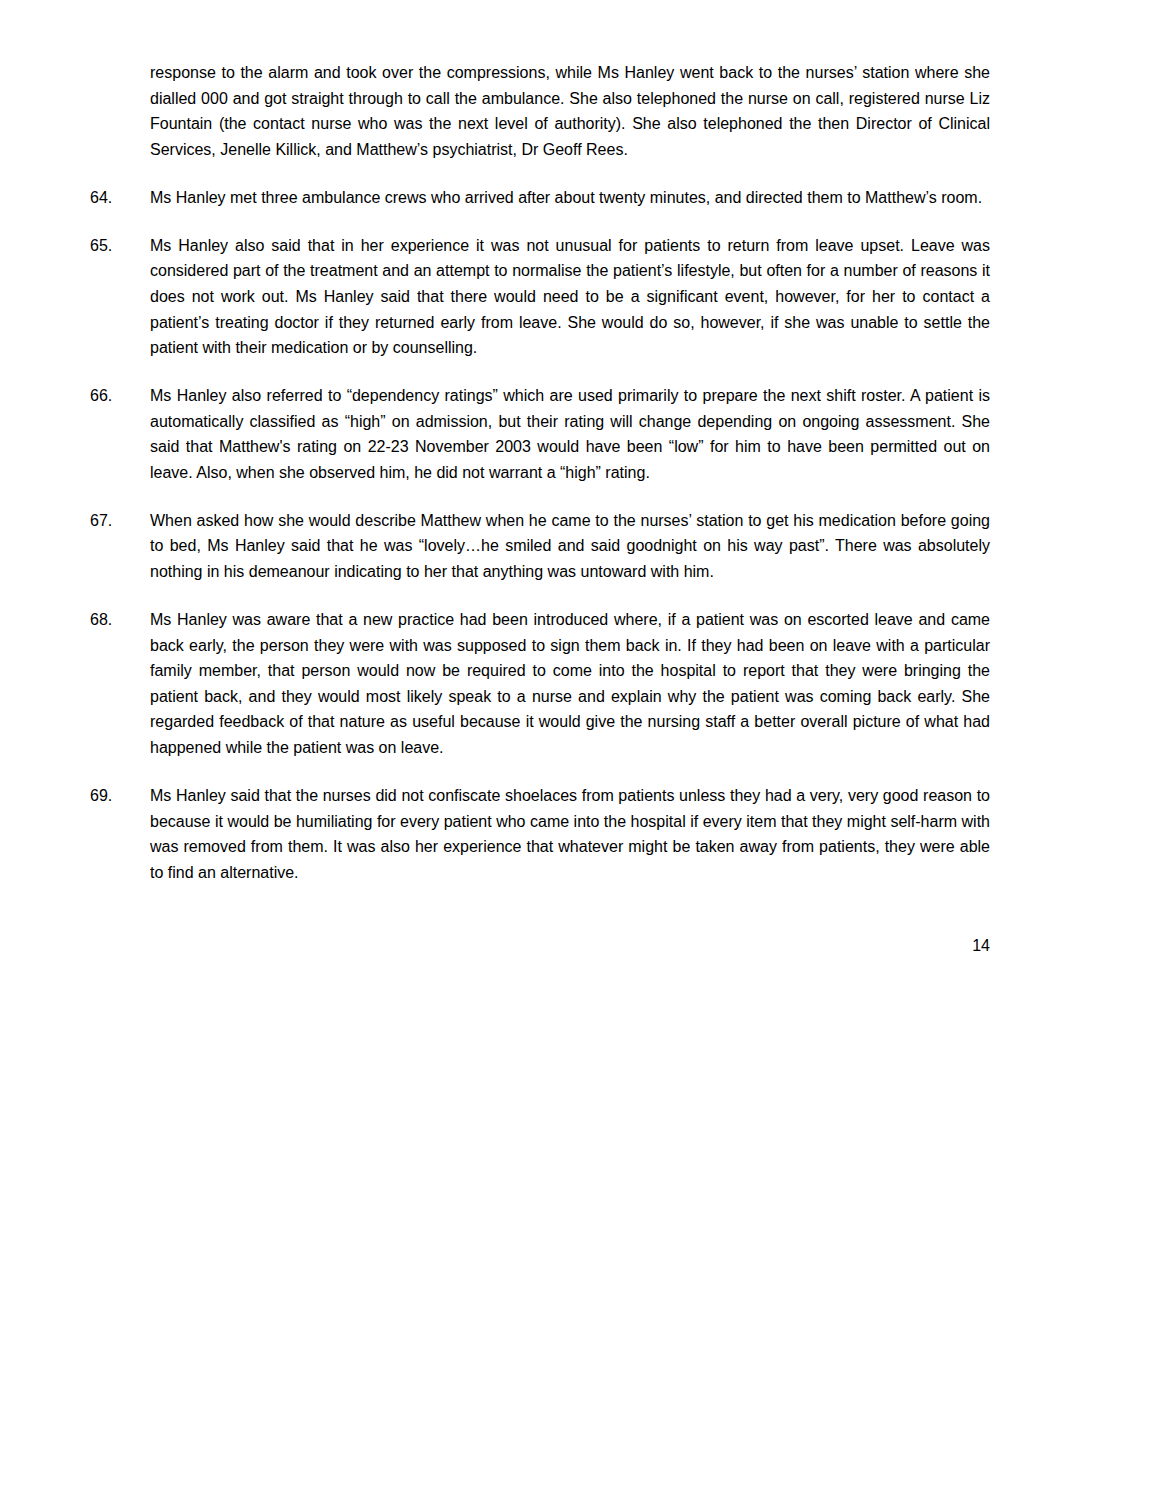response to the alarm and took over the compressions, while Ms Hanley went back to the nurses’ station where she dialled 000 and got straight through to call the ambulance. She also telephoned the nurse on call, registered nurse Liz Fountain (the contact nurse who was the next level of authority). She also telephoned the then Director of Clinical Services, Jenelle Killick, and Matthew’s psychiatrist, Dr Geoff Rees.
64. Ms Hanley met three ambulance crews who arrived after about twenty minutes, and directed them to Matthew’s room.
65. Ms Hanley also said that in her experience it was not unusual for patients to return from leave upset. Leave was considered part of the treatment and an attempt to normalise the patient’s lifestyle, but often for a number of reasons it does not work out. Ms Hanley said that there would need to be a significant event, however, for her to contact a patient’s treating doctor if they returned early from leave. She would do so, however, if she was unable to settle the patient with their medication or by counselling.
66. Ms Hanley also referred to “dependency ratings” which are used primarily to prepare the next shift roster. A patient is automatically classified as “high” on admission, but their rating will change depending on ongoing assessment. She said that Matthew's rating on 22-23 November 2003 would have been “low” for him to have been permitted out on leave. Also, when she observed him, he did not warrant a “high” rating.
67. When asked how she would describe Matthew when he came to the nurses’ station to get his medication before going to bed, Ms Hanley said that he was “lovely…he smiled and said goodnight on his way past”. There was absolutely nothing in his demeanour indicating to her that anything was untoward with him.
68. Ms Hanley was aware that a new practice had been introduced where, if a patient was on escorted leave and came back early, the person they were with was supposed to sign them back in. If they had been on leave with a particular family member, that person would now be required to come into the hospital to report that they were bringing the patient back, and they would most likely speak to a nurse and explain why the patient was coming back early. She regarded feedback of that nature as useful because it would give the nursing staff a better overall picture of what had happened while the patient was on leave.
69. Ms Hanley said that the nurses did not confiscate shoelaces from patients unless they had a very, very good reason to because it would be humiliating for every patient who came into the hospital if every item that they might self-harm with was removed from them. It was also her experience that whatever might be taken away from patients, they were able to find an alternative.
14